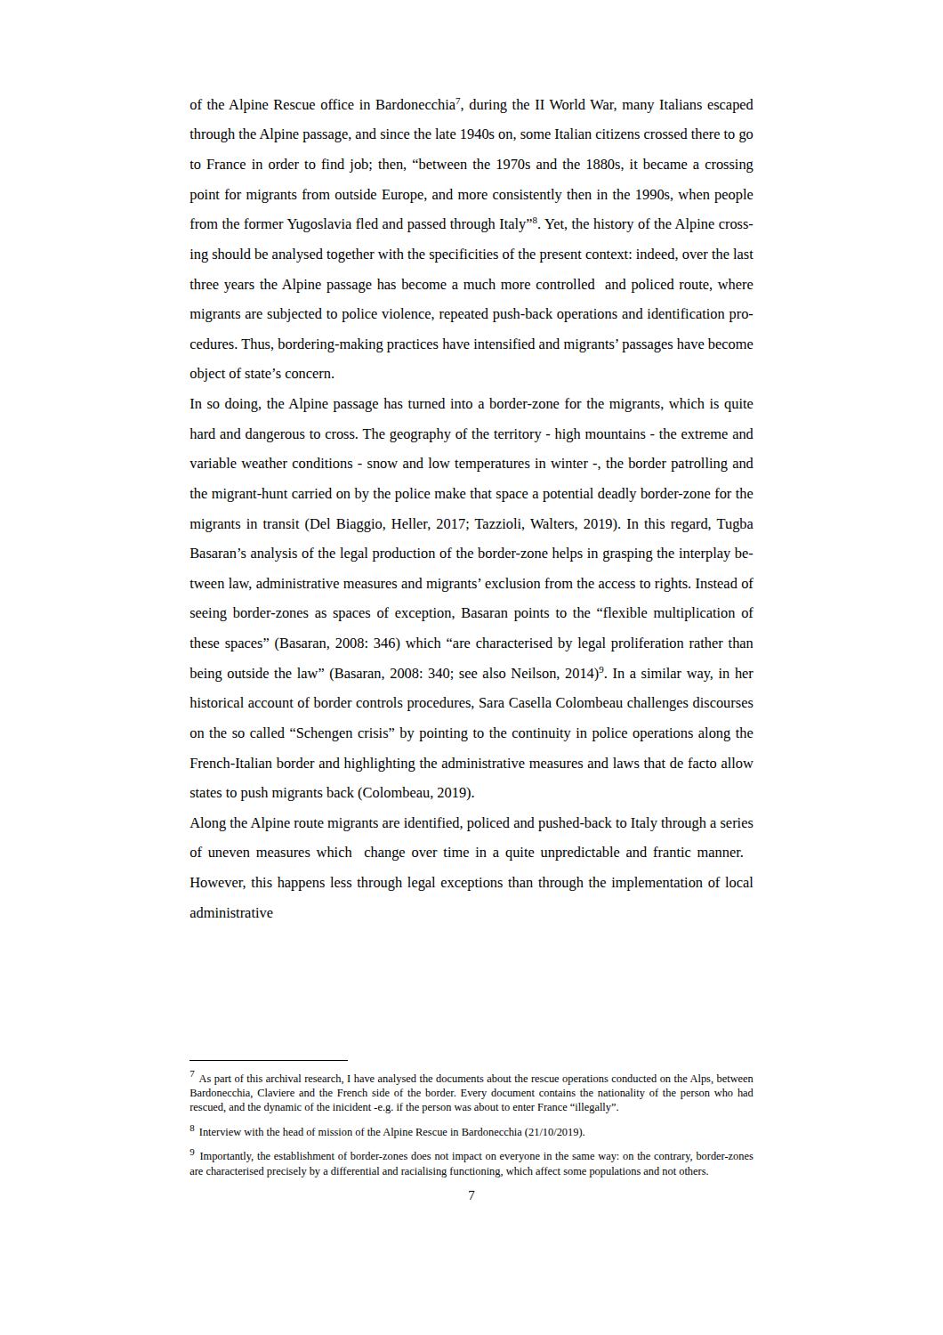of the Alpine Rescue office in Bardonecchia7, during the II World War, many Italians escaped through the Alpine passage, and since the late 1940s on, some Italian citizens crossed there to go to France in order to find job; then, “between the 1970s and the 1880s, it became a crossing point for migrants from outside Europe, and more consistently then in the 1990s, when people from the former Yugoslavia fled and passed through Italy”8. Yet, the history of the Alpine crossing should be analysed together with the specificities of the present context: indeed, over the last three years the Alpine passage has become a much more controlled and policed route, where migrants are subjected to police violence, repeated push-back operations and identification procedures. Thus, bordering-making practices have intensified and migrants’ passages have become object of state’s concern.
In so doing, the Alpine passage has turned into a border-zone for the migrants, which is quite hard and dangerous to cross. The geography of the territory - high mountains - the extreme and variable weather conditions - snow and low temperatures in winter -, the border patrolling and the migrant-hunt carried on by the police make that space a potential deadly border-zone for the migrants in transit (Del Biaggio, Heller, 2017; Tazzioli, Walters, 2019). In this regard, Tugba Basaran’s analysis of the legal production of the border-zone helps in grasping the interplay between law, administrative measures and migrants’ exclusion from the access to rights. Instead of seeing border-zones as spaces of exception, Basaran points to the “flexible multiplication of these spaces” (Basaran, 2008: 346) which “are characterised by legal proliferation rather than being outside the law” (Basaran, 2008: 340; see also Neilson, 2014)9. In a similar way, in her historical account of border controls procedures, Sara Casella Colombeau challenges discourses on the so called “Schengen crisis” by pointing to the continuity in police operations along the French-Italian border and highlighting the administrative measures and laws that de facto allow states to push migrants back (Colombeau, 2019).
Along the Alpine route migrants are identified, policed and pushed-back to Italy through a series of uneven measures which change over time in a quite unpredictable and frantic manner. However, this happens less through legal exceptions than through the implementation of local administrative
7 As part of this archival research, I have analysed the documents about the rescue operations conducted on the Alps, between Bardonecchia, Claviere and the French side of the border. Every document contains the nationality of the person who had rescued, and the dynamic of the inicident -e.g. if the person was about to enter France “illegally”.
8 Interview with the head of mission of the Alpine Rescue in Bardonecchia (21/10/2019).
9 Importantly, the establishment of border-zones does not impact on everyone in the same way: on the contrary, border-zones are characterised precisely by a differential and racialising functioning, which affect some populations and not others.
7